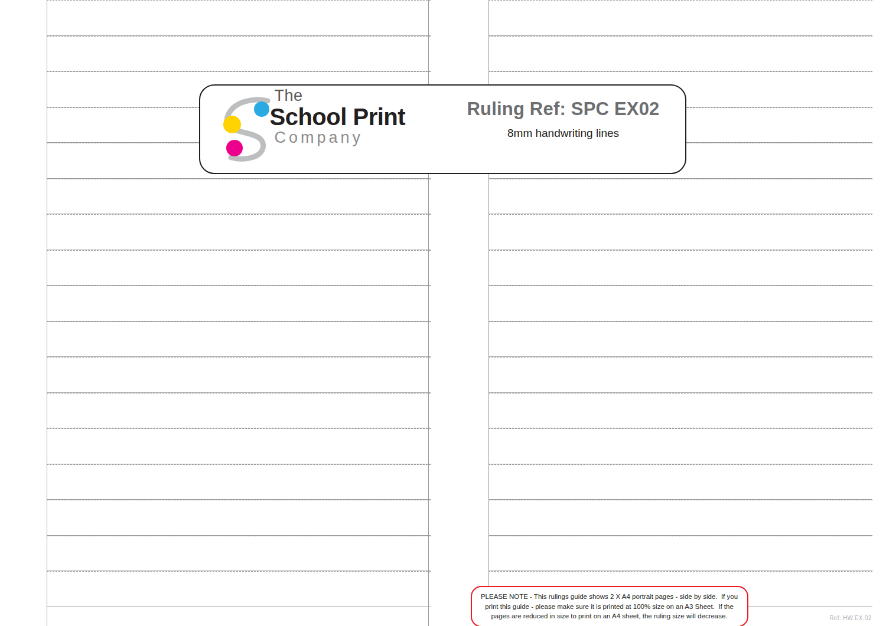The
School Print
Company
Ruling Ref: SPC EX02
8mm handwriting lines
PLEASE NOTE - This rulings guide shows 2 X A4 portrait pages - side by side. If you print this guide - please make sure it is printed at 100% size on an A3 Sheet. If the pages are reduced in size to print on an A4 sheet, the ruling size will decrease.
Ref: HW.EX.02